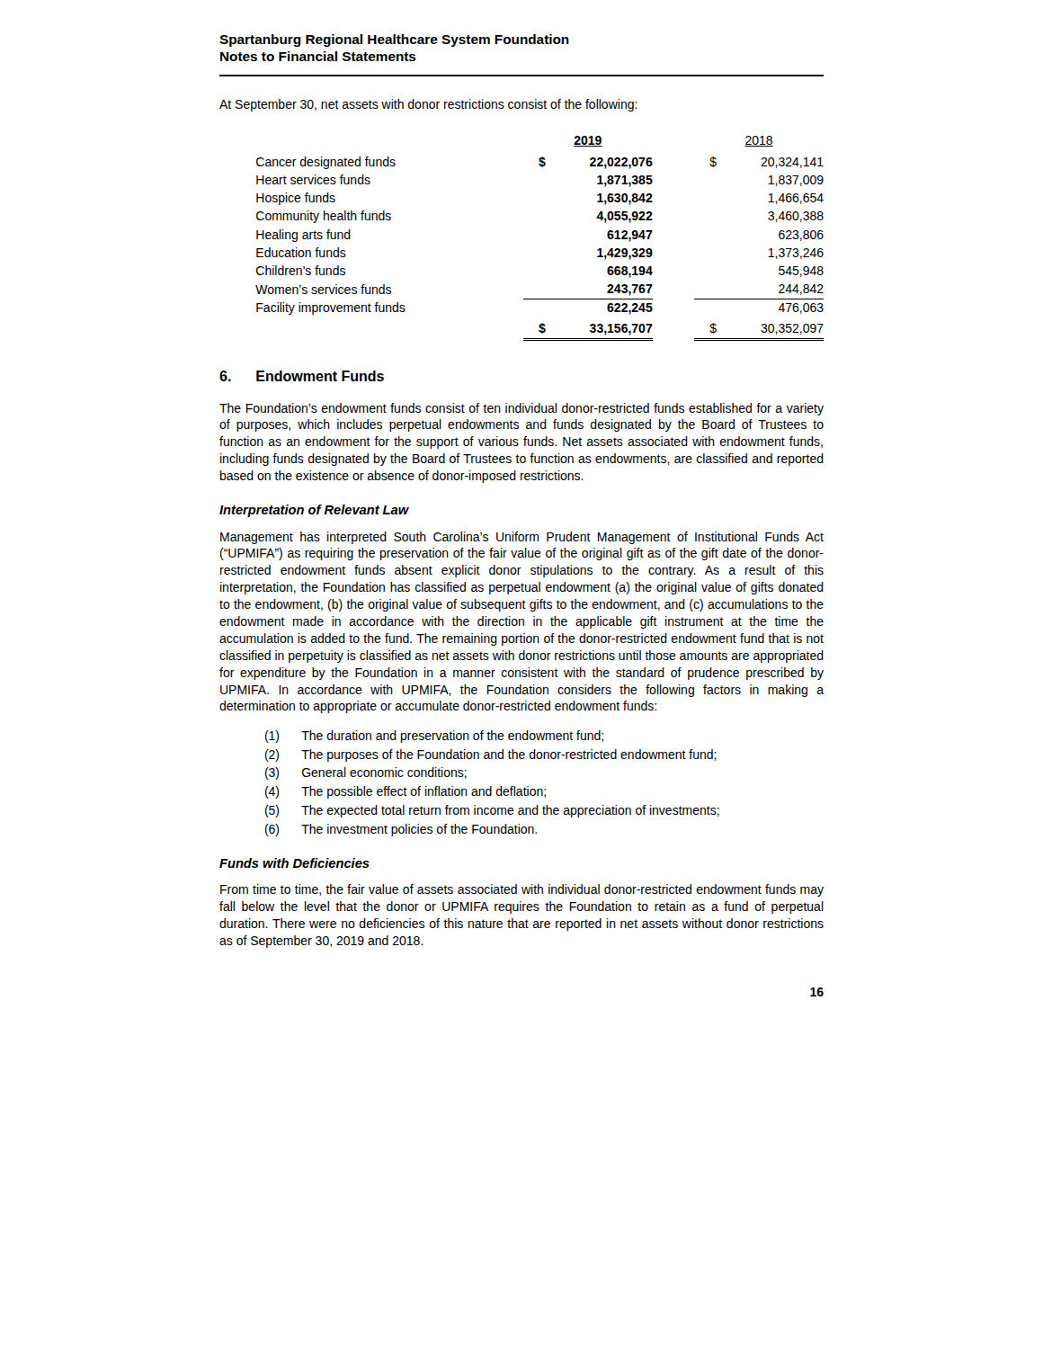Spartanburg Regional Healthcare System Foundation
Notes to Financial Statements
At September 30, net assets with donor restrictions consist of the following:
| | 2019 | | 2018 |
| Cancer designated funds | $ | 22,022,076 | | $ | 20,324,141 |
| Heart services funds | | 1,871,385 | | | 1,837,009 |
| Hospice funds | | 1,630,842 | | | 1,466,654 |
| Community health funds | | 4,055,922 | | | 3,460,388 |
| Healing arts fund | | 612,947 | | | 623,806 |
| Education funds | | 1,429,329 | | | 1,373,246 |
| Children’s funds | | 668,194 | | | 545,948 |
| Women’s services funds | | 243,767 | | | 244,842 |
| Facility improvement funds | | 622,245 | | | 476,063 |
| | $ | 33,156,707 | | $ | 30,352,097 |
6. Endowment Funds
The Foundation’s endowment funds consist of ten individual donor-restricted funds established for a variety of purposes, which includes perpetual endowments and funds designated by the Board of Trustees to function as an endowment for the support of various funds. Net assets associated with endowment funds, including funds designated by the Board of Trustees to function as endowments, are classified and reported based on the existence or absence of donor-imposed restrictions.
Interpretation of Relevant Law
Management has interpreted South Carolina’s Uniform Prudent Management of Institutional Funds Act (“UPMIFA”) as requiring the preservation of the fair value of the original gift as of the gift date of the donor-restricted endowment funds absent explicit donor stipulations to the contrary. As a result of this interpretation, the Foundation has classified as perpetual endowment (a) the original value of gifts donated to the endowment, (b) the original value of subsequent gifts to the endowment, and (c) accumulations to the endowment made in accordance with the direction in the applicable gift instrument at the time the accumulation is added to the fund. The remaining portion of the donor-restricted endowment fund that is not classified in perpetuity is classified as net assets with donor restrictions until those amounts are appropriated for expenditure by the Foundation in a manner consistent with the standard of prudence prescribed by UPMIFA. In accordance with UPMIFA, the Foundation considers the following factors in making a determination to appropriate or accumulate donor-restricted endowment funds:
(1) The duration and preservation of the endowment fund;
(2) The purposes of the Foundation and the donor-restricted endowment fund;
(3) General economic conditions;
(4) The possible effect of inflation and deflation;
(5) The expected total return from income and the appreciation of investments;
(6) The investment policies of the Foundation.
Funds with Deficiencies
From time to time, the fair value of assets associated with individual donor-restricted endowment funds may fall below the level that the donor or UPMIFA requires the Foundation to retain as a fund of perpetual duration. There were no deficiencies of this nature that are reported in net assets without donor restrictions as of September 30, 2019 and 2018.
16